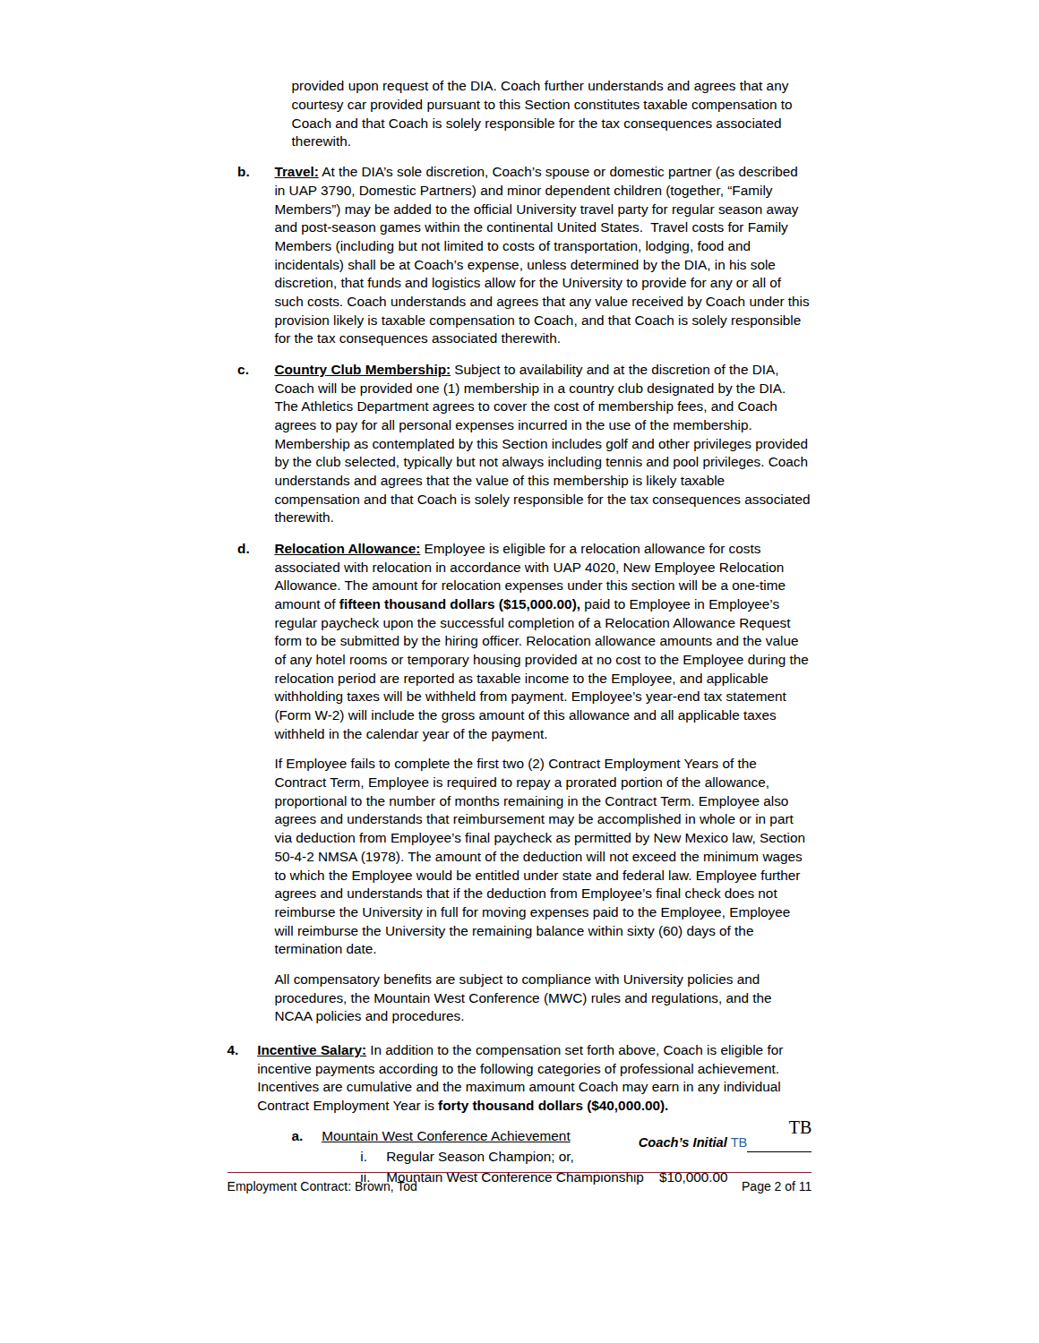provided upon request of the DIA. Coach further understands and agrees that any courtesy car provided pursuant to this Section constitutes taxable compensation to Coach and that Coach is solely responsible for the tax consequences associated therewith.
b. Travel: At the DIA’s sole discretion, Coach’s spouse or domestic partner (as described in UAP 3790, Domestic Partners) and minor dependent children (together, “Family Members”) may be added to the official University travel party for regular season away and post-season games within the continental United States. Travel costs for Family Members (including but not limited to costs of transportation, lodging, food and incidentals) shall be at Coach’s expense, unless determined by the DIA, in his sole discretion, that funds and logistics allow for the University to provide for any or all of such costs. Coach understands and agrees that any value received by Coach under this provision likely is taxable compensation to Coach, and that Coach is solely responsible for the tax consequences associated therewith.
c. Country Club Membership: Subject to availability and at the discretion of the DIA, Coach will be provided one (1) membership in a country club designated by the DIA. The Athletics Department agrees to cover the cost of membership fees, and Coach agrees to pay for all personal expenses incurred in the use of the membership. Membership as contemplated by this Section includes golf and other privileges provided by the club selected, typically but not always including tennis and pool privileges. Coach understands and agrees that the value of this membership is likely taxable compensation and that Coach is solely responsible for the tax consequences associated therewith.
d. Relocation Allowance: Employee is eligible for a relocation allowance for costs associated with relocation in accordance with UAP 4020, New Employee Relocation Allowance. The amount for relocation expenses under this section will be a one-time amount of fifteen thousand dollars ($15,000.00), paid to Employee in Employee’s regular paycheck upon the successful completion of a Relocation Allowance Request form to be submitted by the hiring officer. Relocation allowance amounts and the value of any hotel rooms or temporary housing provided at no cost to the Employee during the relocation period are reported as taxable income to the Employee, and applicable withholding taxes will be withheld from payment. Employee’s year-end tax statement (Form W-2) will include the gross amount of this allowance and all applicable taxes withheld in the calendar year of the payment.
If Employee fails to complete the first two (2) Contract Employment Years of the Contract Term, Employee is required to repay a prorated portion of the allowance, proportional to the number of months remaining in the Contract Term. Employee also agrees and understands that reimbursement may be accomplished in whole or in part via deduction from Employee’s final paycheck as permitted by New Mexico law, Section 50-4-2 NMSA (1978). The amount of the deduction will not exceed the minimum wages to which the Employee would be entitled under state and federal law. Employee further agrees and understands that if the deduction from Employee’s final check does not reimburse the University in full for moving expenses paid to the Employee, Employee will reimburse the University the remaining balance within sixty (60) days of the termination date.
All compensatory benefits are subject to compliance with University policies and procedures, the Mountain West Conference (MWC) rules and regulations, and the NCAA policies and procedures.
4.
Incentive Salary: In addition to the compensation set forth above, Coach is eligible for incentive payments according to the following categories of professional achievement. Incentives are cumulative and the maximum amount Coach may earn in any individual Contract Employment Year is forty thousand dollars ($40,000.00).
a. Mountain West Conference Achievement
i. Regular Season Champion; or,
ii. Mountain West Conference Championship $10,000.00
TB
Coach’s Initial TB
Employment Contract: Brown, Tod Page 2 of 11